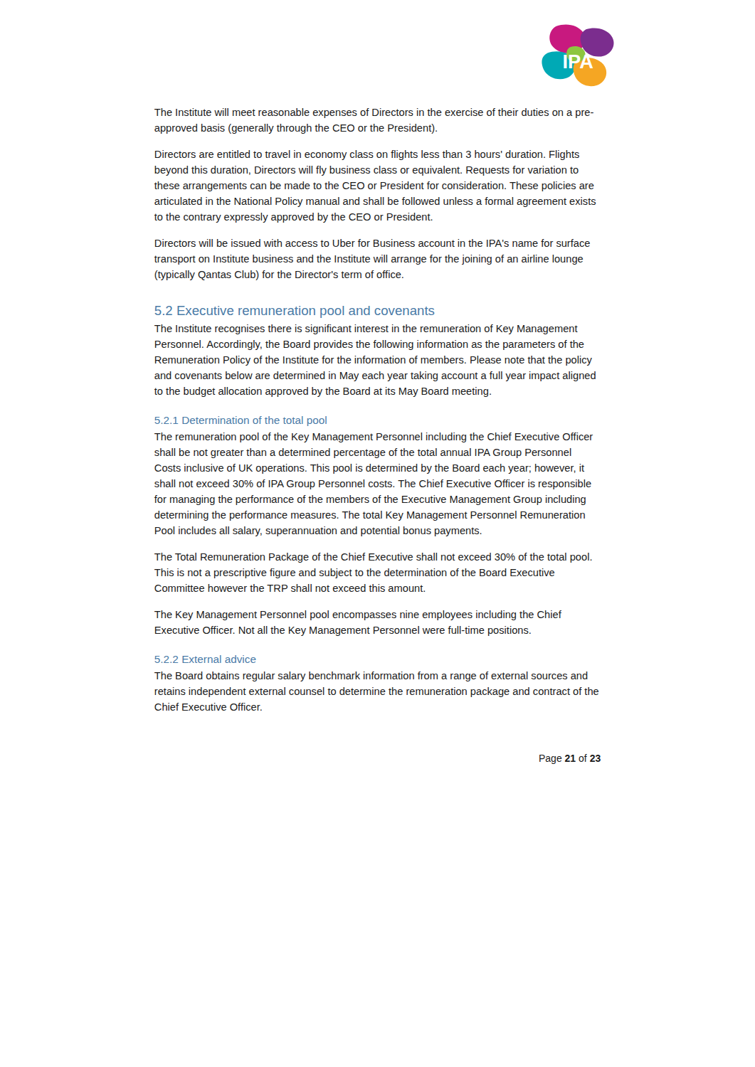IPA
The Institute will meet reasonable expenses of Directors in the exercise of their duties on a pre-approved basis (generally through the CEO or the President).
Directors are entitled to travel in economy class on flights less than 3 hours' duration. Flights beyond this duration, Directors will fly business class or equivalent. Requests for variation to these arrangements can be made to the CEO or President for consideration. These policies are articulated in the National Policy manual and shall be followed unless a formal agreement exists to the contrary expressly approved by the CEO or President.
Directors will be issued with access to Uber for Business account in the IPA's name for surface transport on Institute business and the Institute will arrange for the joining of an airline lounge (typically Qantas Club) for the Director's term of office.
5.2 Executive remuneration pool and covenants
The Institute recognises there is significant interest in the remuneration of Key Management Personnel. Accordingly, the Board provides the following information as the parameters of the Remuneration Policy of the Institute for the information of members. Please note that the policy and covenants below are determined in May each year taking account a full year impact aligned to the budget allocation approved by the Board at its May Board meeting.
5.2.1 Determination of the total pool
The remuneration pool of the Key Management Personnel including the Chief Executive Officer shall be not greater than a determined percentage of the total annual IPA Group Personnel Costs inclusive of UK operations. This pool is determined by the Board each year; however, it shall not exceed 30% of IPA Group Personnel costs. The Chief Executive Officer is responsible for managing the performance of the members of the Executive Management Group including determining the performance measures. The total Key Management Personnel Remuneration Pool includes all salary, superannuation and potential bonus payments.
The Total Remuneration Package of the Chief Executive shall not exceed 30% of the total pool. This is not a prescriptive figure and subject to the determination of the Board Executive Committee however the TRP shall not exceed this amount.
The Key Management Personnel pool encompasses nine employees including the Chief Executive Officer. Not all the Key Management Personnel were full-time positions.
5.2.2 External advice
The Board obtains regular salary benchmark information from a range of external sources and retains independent external counsel to determine the remuneration package and contract of the Chief Executive Officer.
Page 21 of 23